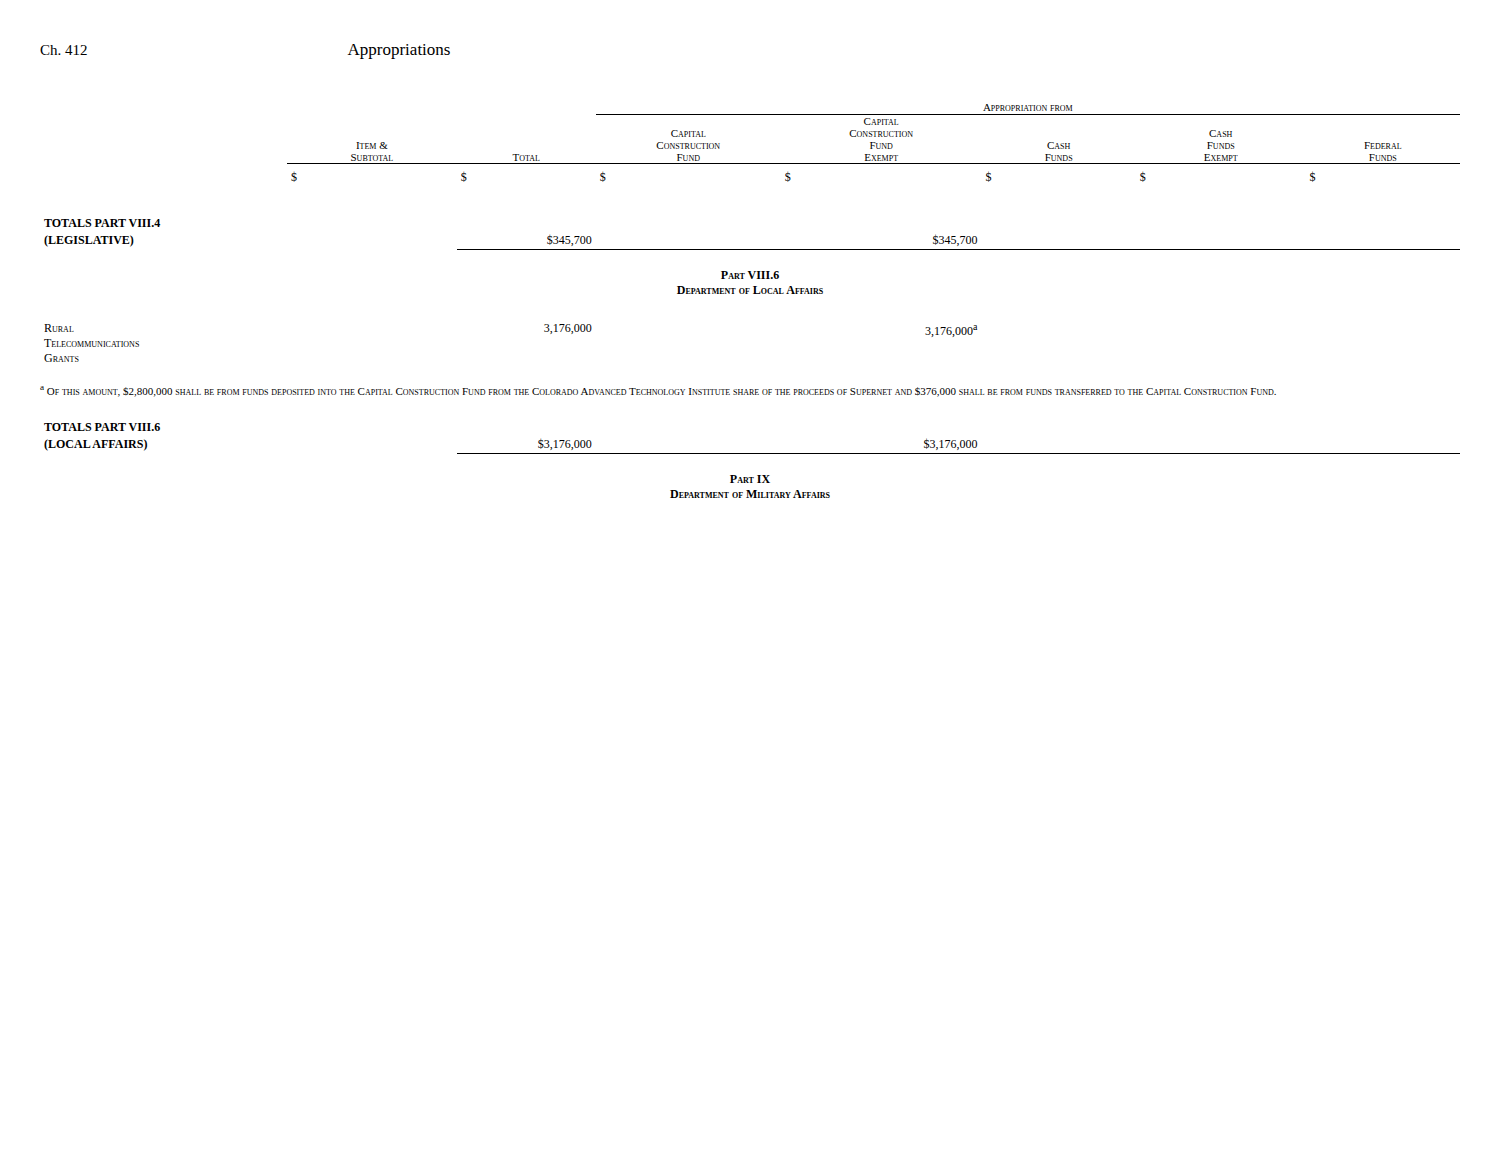Ch. 412
Appropriations
| | | | Appropriation from |
| | Item & Subtotal | Total | Capital Construction Fund | Capital Construction Fund Exempt | Cash Funds | Cash Funds Exempt | Federal Funds |
| | $ | $ | $ | $ | $ | $ | $ |
| Totals Part VIII.4 | | | | | | | |
| (Legislative) | | $345,700 | | $345,700 | | | |
| Part VIII.6 Department of Local Affairs |
| Rural Telecommunications Grants | | 3,176,000 | | 3,176,000 a | | | |
a Of this amount, $2,800,000 shall be from funds deposited into the Capital Construction Fund from the Colorado Advanced Technology Institute share of the proceeds of Supernet and $376,000 shall be from funds transferred to the Capital Construction Fund.
| Totals Part VIII.6 | | | | | | | |
| (Local Affairs) | | $3,176,000 | | $3,176,000 | | | |
| Part IX Department of Military Affairs |